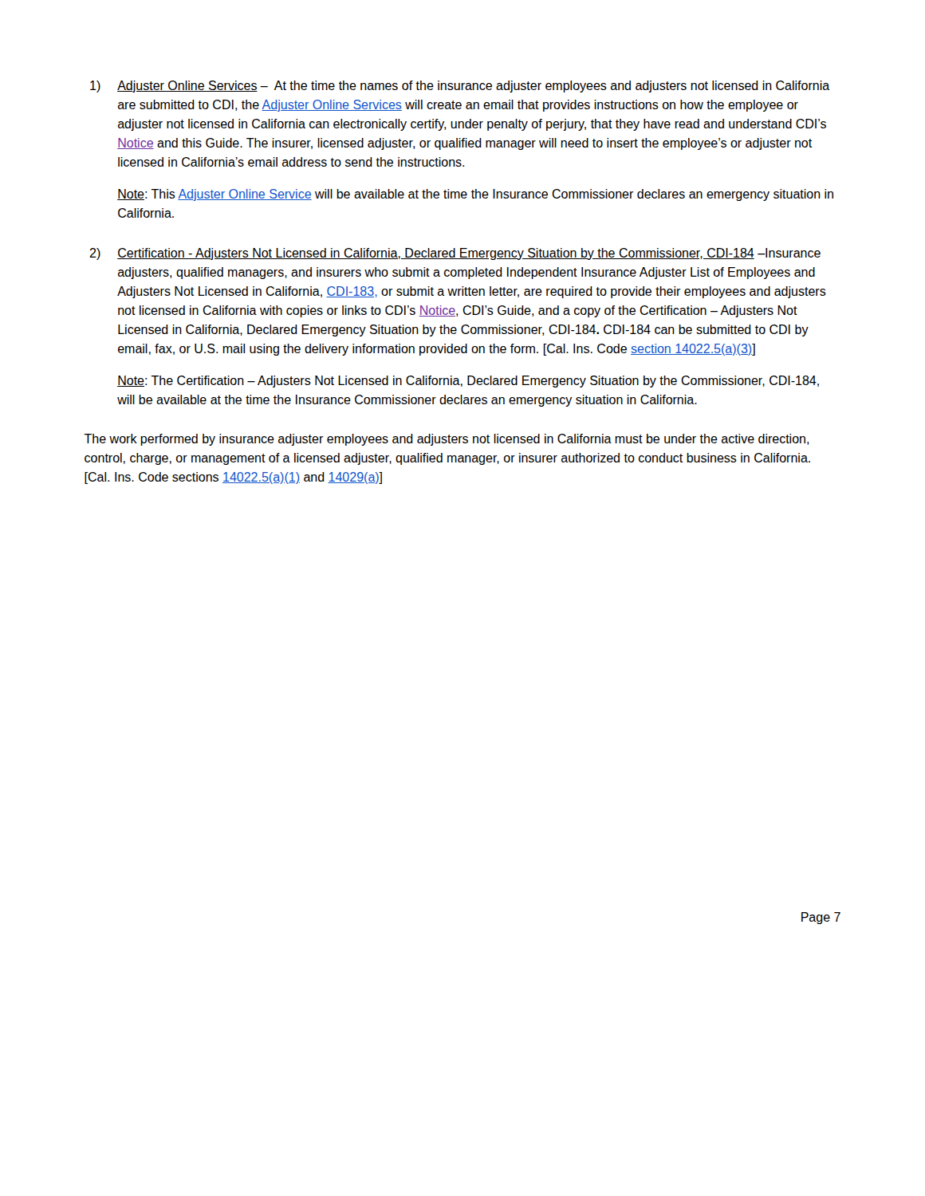Adjuster Online Services – At the time the names of the insurance adjuster employees and adjusters not licensed in California are submitted to CDI, the Adjuster Online Services will create an email that provides instructions on how the employee or adjuster not licensed in California can electronically certify, under penalty of perjury, that they have read and understand CDI’s Notice and this Guide. The insurer, licensed adjuster, or qualified manager will need to insert the employee’s or adjuster not licensed in California’s email address to send the instructions.
Note: This Adjuster Online Service will be available at the time the Insurance Commissioner declares an emergency situation in California.
Certification - Adjusters Not Licensed in California, Declared Emergency Situation by the Commissioner, CDI-184 –Insurance adjusters, qualified managers, and insurers who submit a completed Independent Insurance Adjuster List of Employees and Adjusters Not Licensed in California, CDI-183, or submit a written letter, are required to provide their employees and adjusters not licensed in California with copies or links to CDI’s Notice, CDI’s Guide, and a copy of the Certification – Adjusters Not Licensed in California, Declared Emergency Situation by the Commissioner, CDI-184. CDI-184 can be submitted to CDI by email, fax, or U.S. mail using the delivery information provided on the form. [Cal. Ins. Code section 14022.5(a)(3)]
Note: The Certification – Adjusters Not Licensed in California, Declared Emergency Situation by the Commissioner, CDI-184, will be available at the time the Insurance Commissioner declares an emergency situation in California.
The work performed by insurance adjuster employees and adjusters not licensed in California must be under the active direction, control, charge, or management of a licensed adjuster, qualified manager, or insurer authorized to conduct business in California. [Cal. Ins. Code sections 14022.5(a)(1) and 14029(a)]
Page 7